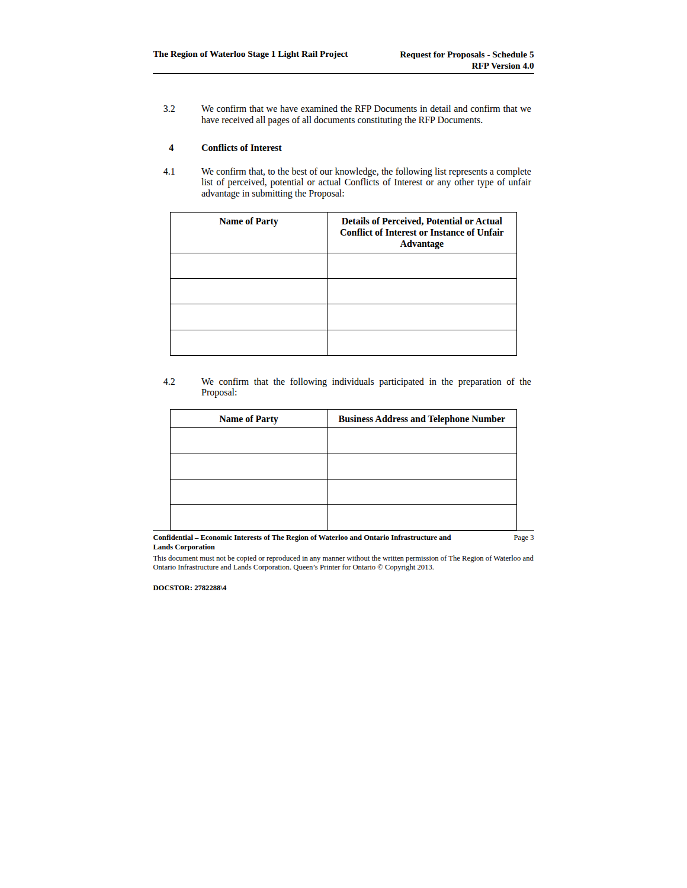The Region of Waterloo Stage 1 Light Rail Project
Request for Proposals - Schedule 5
RFP Version 4.0
3.2
We confirm that we have examined the RFP Documents in detail and confirm that we have received all pages of all documents constituting the RFP Documents.
4
Conflicts of Interest
4.1
We confirm that, to the best of our knowledge, the following list represents a complete list of perceived, potential or actual Conflicts of Interest or any other type of unfair advantage in submitting the Proposal:
| Name of Party | Details of Perceived, Potential or Actual Conflict of Interest or Instance of Unfair Advantage |
| --- | --- |
4.2
We confirm that the following individuals participated in the preparation of the Proposal:
| Name of Party | Business Address and Telephone Number |
| --- | --- |
Confidential – Economic Interests of The Region of Waterloo and Ontario Infrastructure and Lands Corporation
Page 3
This document must not be copied or reproduced in any manner without the written permission of The Region of Waterloo and Ontario Infrastructure and Lands Corporation. Queen’s Printer for Ontario © Copyright 2013.
DOCSTOR: 2782288\4